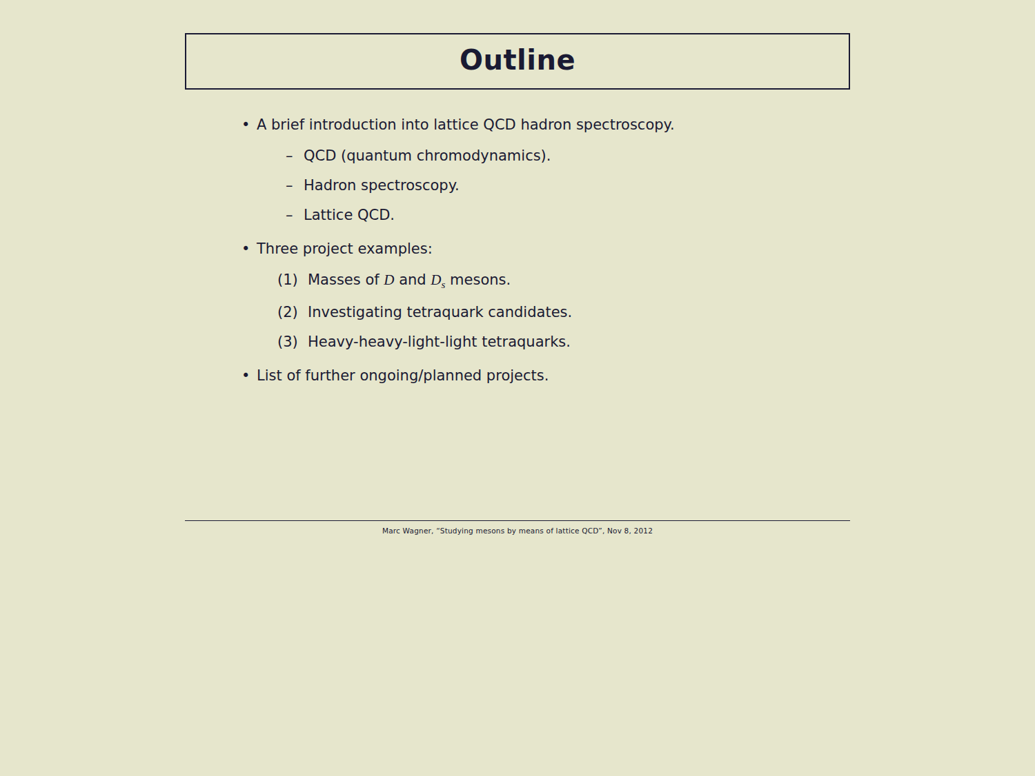Outline
A brief introduction into lattice QCD hadron spectroscopy.
QCD (quantum chromodynamics).
Hadron spectroscopy.
Lattice QCD.
Three project examples:
Masses of D and Ds mesons.
Investigating tetraquark candidates.
Heavy-heavy-light-light tetraquarks.
List of further ongoing/planned projects.
Marc Wagner, “Studying mesons by means of lattice QCD”, Nov 8, 2012